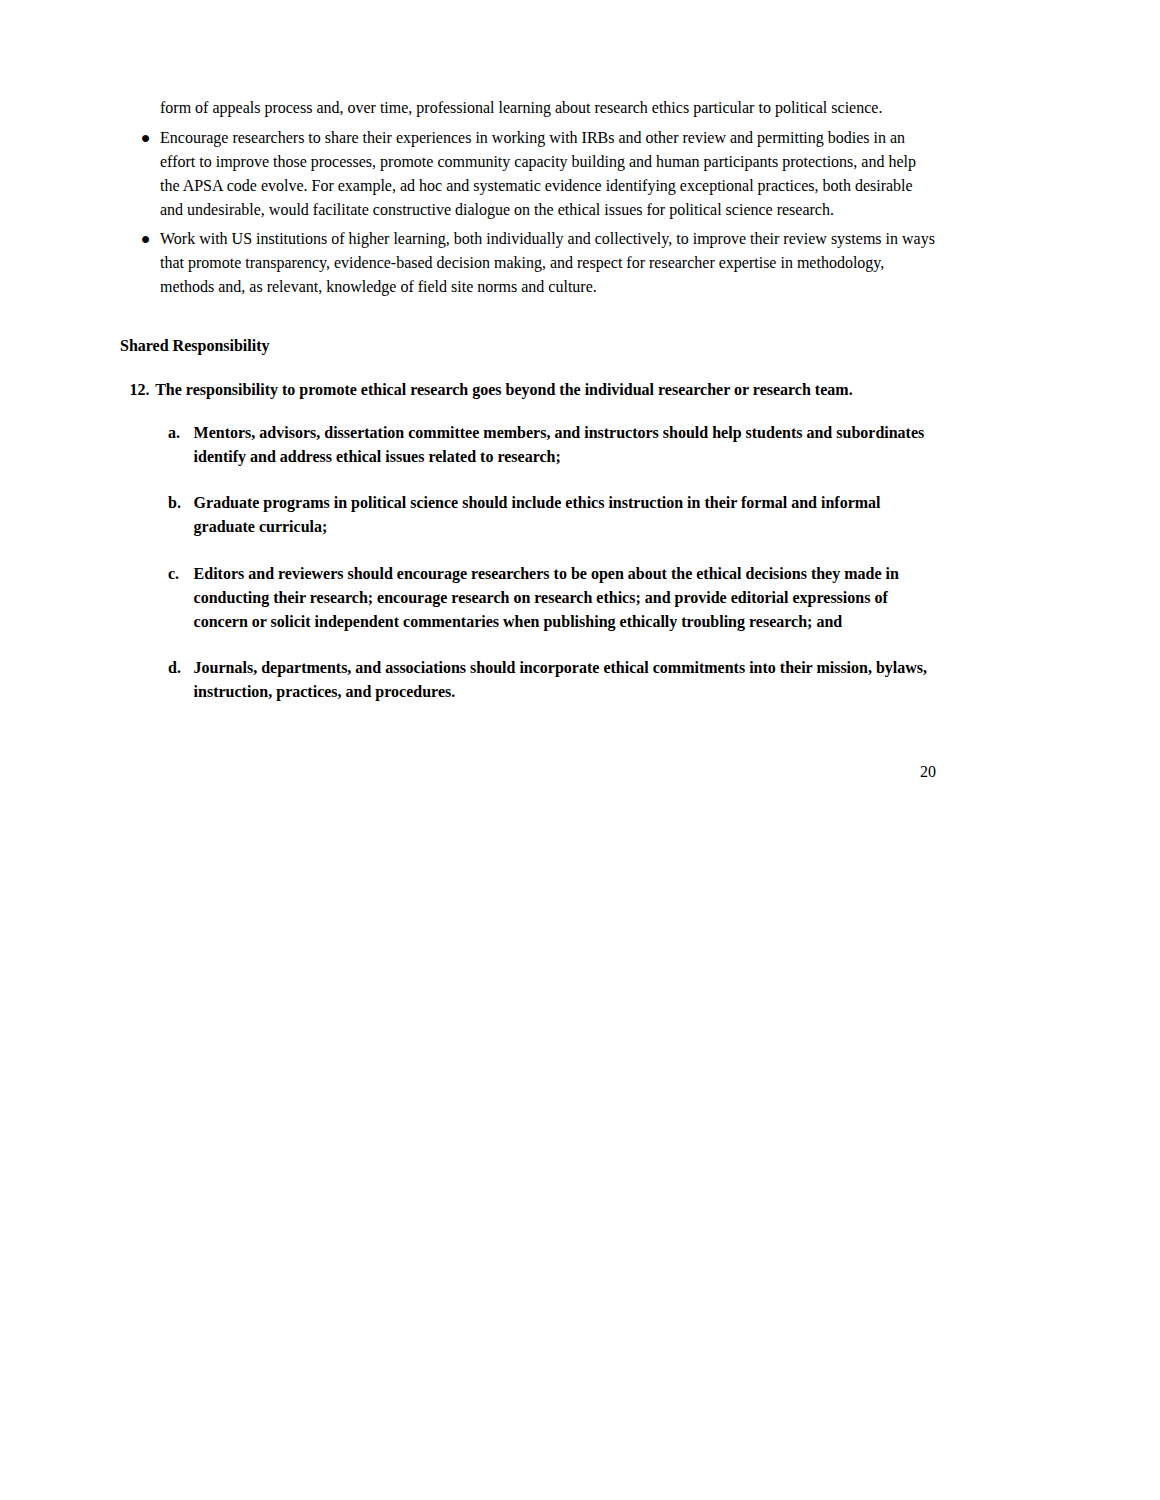form of appeals process and, over time, professional learning about research ethics particular to political science.
Encourage researchers to share their experiences in working with IRBs and other review and permitting bodies in an effort to improve those processes, promote community capacity building and human participants protections, and help the APSA code evolve. For example, ad hoc and systematic evidence identifying exceptional practices, both desirable and undesirable, would facilitate constructive dialogue on the ethical issues for political science research.
Work with US institutions of higher learning, both individually and collectively, to improve their review systems in ways that promote transparency, evidence-based decision making, and respect for researcher expertise in methodology, methods and, as relevant, knowledge of field site norms and culture.
Shared Responsibility
12. The responsibility to promote ethical research goes beyond the individual researcher or research team.
a. Mentors, advisors, dissertation committee members, and instructors should help students and subordinates identify and address ethical issues related to research;
b. Graduate programs in political science should include ethics instruction in their formal and informal graduate curricula;
c. Editors and reviewers should encourage researchers to be open about the ethical decisions they made in conducting their research; encourage research on research ethics; and provide editorial expressions of concern or solicit independent commentaries when publishing ethically troubling research; and
d. Journals, departments, and associations should incorporate ethical commitments into their mission, bylaws, instruction, practices, and procedures.
20